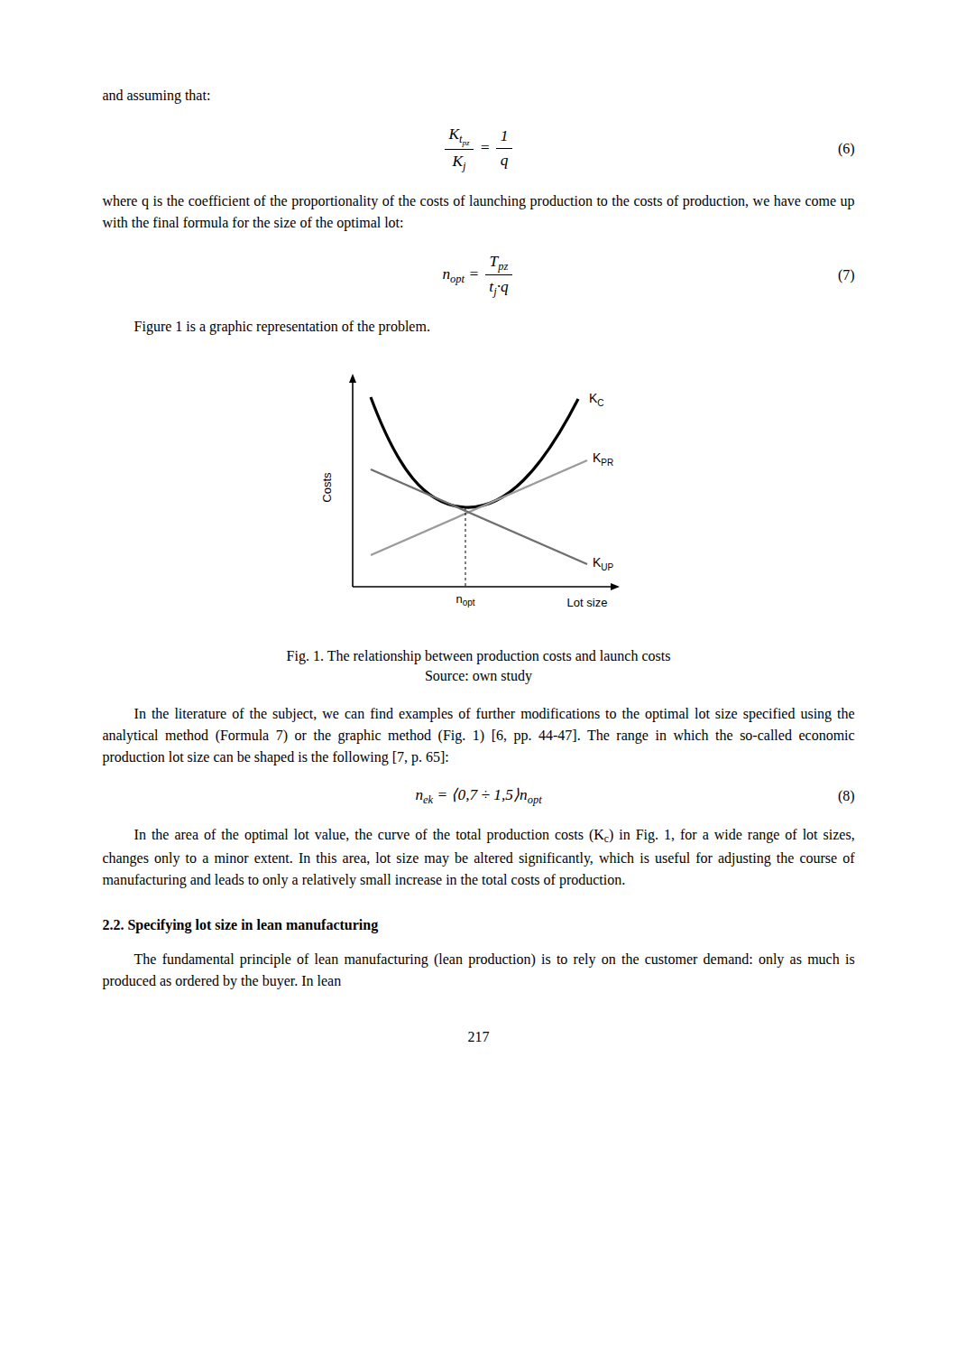and assuming that:
Ktpz Kj = 1 q
(6)
where q is the coefficient of the proportionality of the costs of launching production to the costs of production, we have come up with the final formula for the size of the optimal lot:
nopt = Tpz tj·q
(7)
Figure 1 is a graphic representation of the problem.
Costs Lot size KC KPR KUP nopt
Fig. 1. The relationship between production costs and launch costs
Source: own study
In the literature of the subject, we can find examples of further modifications to the optimal lot size specified using the analytical method (Formula 7) or the graphic method (Fig. 1) [6, pp. 44-47]. The range in which the so-called economic production lot size can be shaped is the following [7, p. 65]:
nek = ⟨0,7 ÷ 1,5⟩nopt
(8)
In the area of the optimal lot value, the curve of the total production costs (Kc) in Fig. 1, for a wide range of lot sizes, changes only to a minor extent. In this area, lot size may be altered significantly, which is useful for adjusting the course of manufacturing and leads to only a relatively small increase in the total costs of production.
2.2. Specifying lot size in lean manufacturing
The fundamental principle of lean manufacturing (lean production) is to rely on the customer demand: only as much is produced as ordered by the buyer. In lean
217